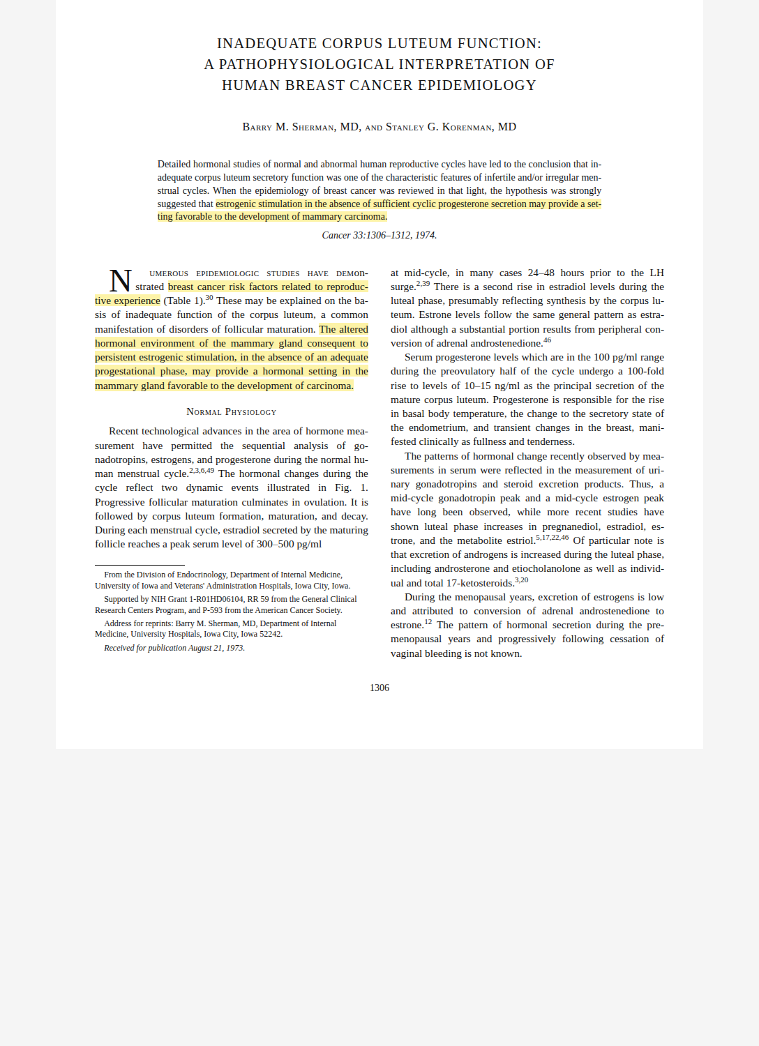Inadequate Corpus Luteum Function:
A Pathophysiological Interpretation of
Human Breast Cancer Epidemiology
Barry M. Sherman, MD, and Stanley G. Korenman, MD
Detailed hormonal studies of normal and abnormal human reproductive cycles have led to the conclusion that inadequate corpus luteum secretory function was one of the characteristic features of infertile and/or irregular menstrual cycles. When the epidemiology of breast cancer was reviewed in that light, the hypothesis was strongly suggested that estrogenic stimulation in the absence of sufficient cyclic progesterone secretion may provide a setting favorable to the development of mammary carcinoma.
Cancer 33:1306–1312, 1974.
Numerous epidemiologic studies have demonstrated breast cancer risk factors related to reproductive experience (Table 1).30 These may be explained on the basis of inadequate function of the corpus luteum, a common manifestation of disorders of follicular maturation. The altered hormonal environment of the mammary gland consequent to persistent estrogenic stimulation, in the absence of an adequate progestational phase, may provide a hormonal setting in the mammary gland favorable to the development of carcinoma.
Normal Physiology
Recent technological advances in the area of hormone measurement have permitted the sequential analysis of gonadotropins, estrogens, and progesterone during the normal human menstrual cycle.2,3,6,49 The hormonal changes during the cycle reflect two dynamic events illustrated in Fig. 1. Progressive follicular maturation culminates in ovulation. It is followed by corpus luteum formation, maturation, and decay. During each menstrual cycle, estradiol secreted by the maturing follicle reaches a peak serum level of 300–500 pg/ml
From the Division of Endocrinology, Department of Internal Medicine, University of Iowa and Veterans' Administration Hospitals, Iowa City, Iowa.
Supported by NIH Grant 1-R01HD06104, RR 59 from the General Clinical Research Centers Program, and P-593 from the American Cancer Society.
Address for reprints: Barry M. Sherman, MD, Department of Internal Medicine, University Hospitals, Iowa City, Iowa 52242.
Received for publication August 21, 1973.
at mid-cycle, in many cases 24–48 hours prior to the LH surge.2,39 There is a second rise in estradiol levels during the luteal phase, presumably reflecting synthesis by the corpus luteum. Estrone levels follow the same general pattern as estradiol although a substantial portion results from peripheral conversion of adrenal androstenedione.46
Serum progesterone levels which are in the 100 pg/ml range during the preovulatory half of the cycle undergo a 100-fold rise to levels of 10–15 ng/ml as the principal secretion of the mature corpus luteum. Progesterone is responsible for the rise in basal body temperature, the change to the secretory state of the endometrium, and transient changes in the breast, manifested clinically as fullness and tenderness.
The patterns of hormonal change recently observed by measurements in serum were reflected in the measurement of urinary gonadotropins and steroid excretion products. Thus, a mid-cycle gonadotropin peak and a mid-cycle estrogen peak have long been observed, while more recent studies have shown luteal phase increases in pregnanediol, estradiol, estrone, and the metabolite estriol.5,17,22,46 Of particular note is that excretion of androgens is increased during the luteal phase, including androsterone and etiocholanolone as well as individual and total 17-ketosteroids.3,20
During the menopausal years, excretion of estrogens is low and attributed to conversion of adrenal androstenedione to estrone.12 The pattern of hormonal secretion during the premenopausal years and progressively following cessation of vaginal bleeding is not known.
1306